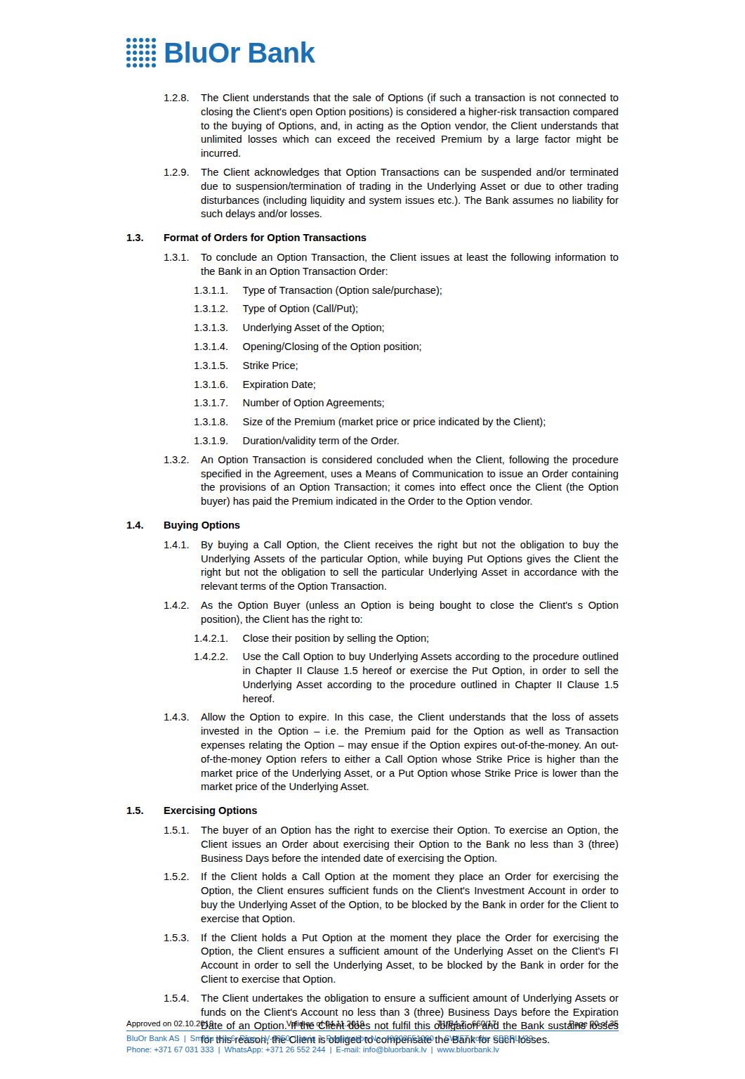BluOr Bank
1.2.8.
The Client understands that the sale of Options (if such a transaction is not connected to closing the Client's open Option positions) is considered a higher-risk transaction compared to the buying of Options, and, in acting as the Option vendor, the Client understands that unlimited losses which can exceed the received Premium by a large factor might be incurred.
1.2.9.
The Client acknowledges that Option Transactions can be suspended and/or terminated due to suspension/termination of trading in the Underlying Asset or due to other trading disturbances (including liquidity and system issues etc.). The Bank assumes no liability for such delays and/or losses.
1.3. Format of Orders for Option Transactions
1.3.1.
To conclude an Option Transaction, the Client issues at least the following information to the Bank in an Option Transaction Order:
1.3.1.1.
Type of Transaction (Option sale/purchase);
1.3.1.2.
Type of Option (Call/Put);
1.3.1.3.
Underlying Asset of the Option;
1.3.1.4.
Opening/Closing of the Option position;
1.3.1.5.
Strike Price;
1.3.1.6.
Expiration Date;
1.3.1.7.
Number of Option Agreements;
1.3.1.8.
Size of the Premium (market price or price indicated by the Client);
1.3.1.9.
Duration/validity term of the Order.
1.3.2.
An Option Transaction is considered concluded when the Client, following the procedure specified in the Agreement, uses a Means of Communication to issue an Order containing the provisions of an Option Transaction; it comes into effect once the Client (the Option buyer) has paid the Premium indicated in the Order to the Option vendor.
1.4. Buying Options
1.4.1.
By buying a Call Option, the Client receives the right but not the obligation to buy the Underlying Assets of the particular Option, while buying Put Options gives the Client the right but not the obligation to sell the particular Underlying Asset in accordance with the relevant terms of the Option Transaction.
1.4.2.
As the Option Buyer (unless an Option is being bought to close the Client's s Option position), the Client has the right to:
1.4.2.1.
Close their position by selling the Option;
1.4.2.2.
Use the Call Option to buy Underlying Assets according to the procedure outlined in Chapter II Clause 1.5 hereof or exercise the Put Option, in order to sell the Underlying Asset according to the procedure outlined in Chapter II Clause 1.5 hereof.
1.4.3.
Allow the Option to expire. In this case, the Client understands that the loss of assets invested in the Option – i.e. the Premium paid for the Option as well as Transaction expenses relating the Option – may ensue if the Option expires out-of-the-money. An out-of-the-money Option refers to either a Call Option whose Strike Price is higher than the market price of the Underlying Asset, or a Put Option whose Strike Price is lower than the market price of the Underlying Asset.
1.5. Exercising Options
1.5.1.
The buyer of an Option has the right to exercise their Option. To exercise an Option, the Client issues an Order about exercising their Option to the Bank no less than 3 (three) Business Days before the intended date of exercising the Option.
1.5.2.
If the Client holds a Call Option at the moment they place an Order for exercising the Option, the Client ensures sufficient funds on the Client's Investment Account in order to buy the Underlying Asset of the Option, to be blocked by the Bank in order for the Client to exercise that Option.
1.5.3.
If the Client holds a Put Option at the moment they place the Order for exercising the Option, the Client ensures a sufficient amount of the Underlying Asset on the Client's FI Account in order to sell the Underlying Asset, to be blocked by the Bank in order for the Client to exercise that Option.
1.5.4.
The Client undertakes the obligation to ensure a sufficient amount of Underlying Assets or funds on the Client's Account no less than 3 (three) Business Days before the Expiration Date of an Option. If the Client does not fulfil this obligation and the Bank sustains losses for this reason, the Client is obliged to compensate the Bank for such losses.
Approved on 02.10.2019 Valid as of 04.11.2019 T1/B4.2 - 660/17 Page 20 of 35
BluOr Bank AS|Smilšu iela 6, Rīga, LV-1050, Latvia|Registration No. 40003551060|SWIFT code: CBBRLV22
Phone: +371 67 031 333|WhatsApp: +371 26 552 244|E-mail: info@bluorbank.lv|www.bluorbank.lv